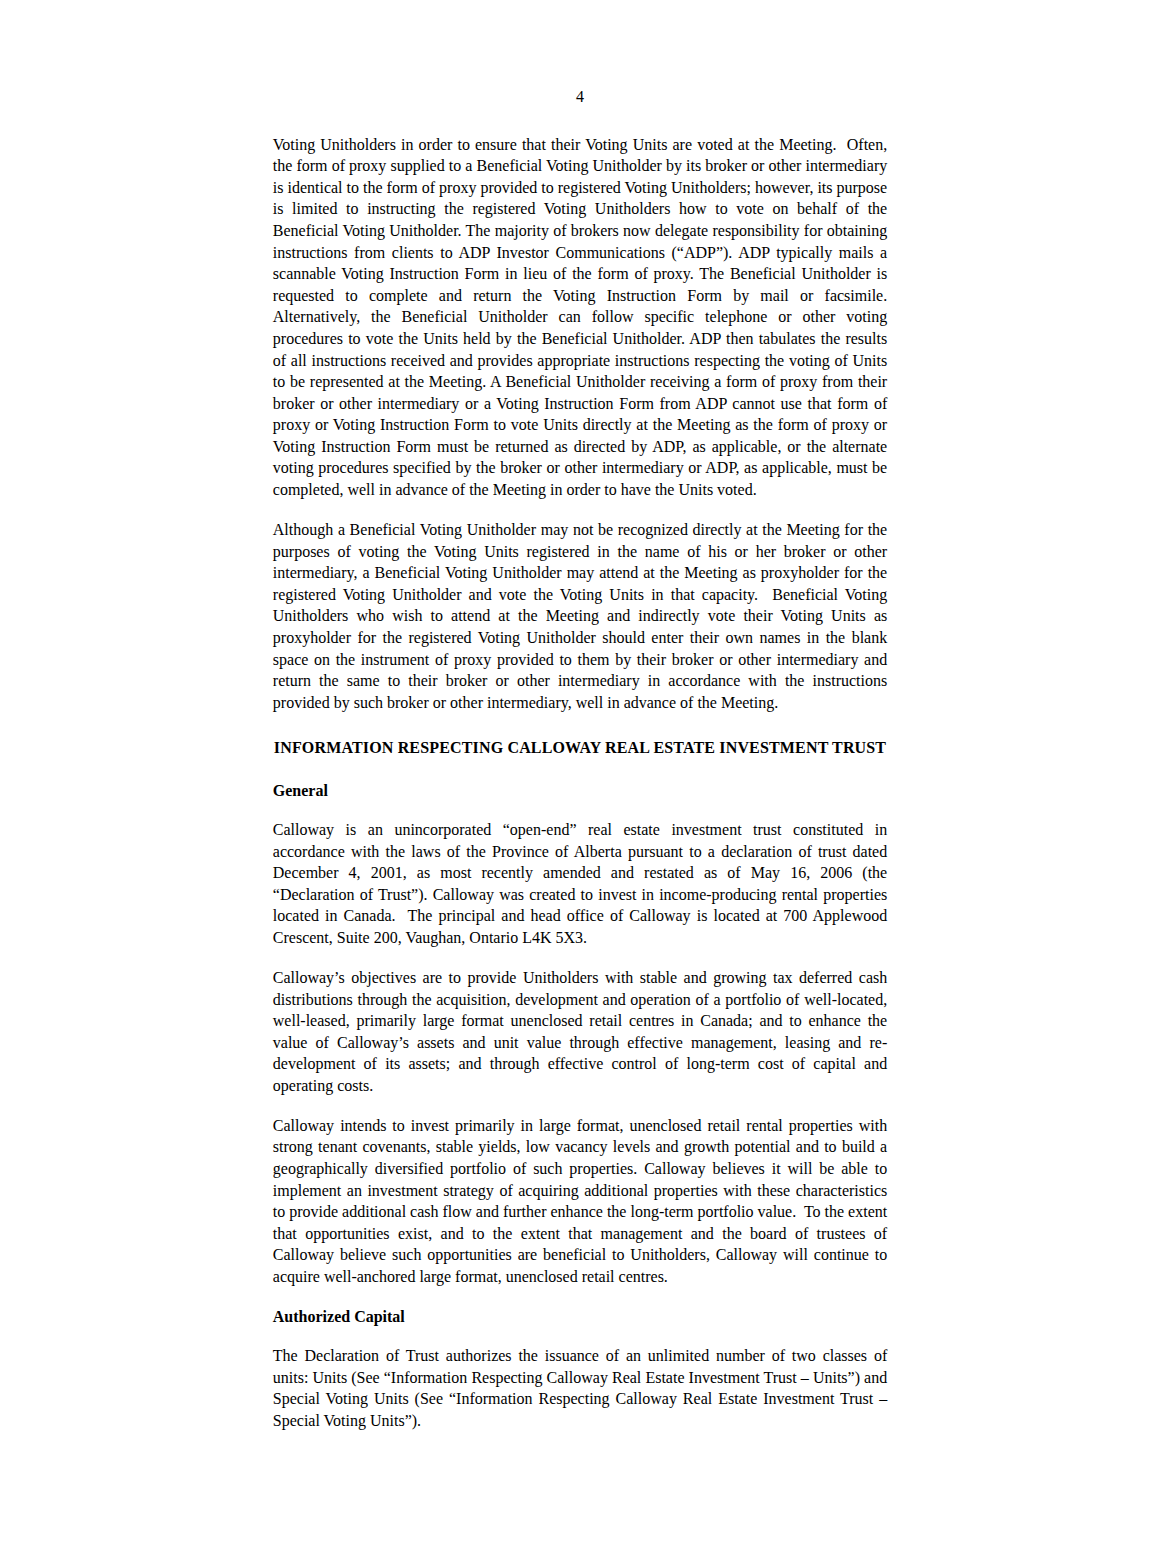4
Voting Unitholders in order to ensure that their Voting Units are voted at the Meeting. Often, the form of proxy supplied to a Beneficial Voting Unitholder by its broker or other intermediary is identical to the form of proxy provided to registered Voting Unitholders; however, its purpose is limited to instructing the registered Voting Unitholders how to vote on behalf of the Beneficial Voting Unitholder. The majority of brokers now delegate responsibility for obtaining instructions from clients to ADP Investor Communications (“ADP”). ADP typically mails a scannable Voting Instruction Form in lieu of the form of proxy. The Beneficial Unitholder is requested to complete and return the Voting Instruction Form by mail or facsimile. Alternatively, the Beneficial Unitholder can follow specific telephone or other voting procedures to vote the Units held by the Beneficial Unitholder. ADP then tabulates the results of all instructions received and provides appropriate instructions respecting the voting of Units to be represented at the Meeting. A Beneficial Unitholder receiving a form of proxy from their broker or other intermediary or a Voting Instruction Form from ADP cannot use that form of proxy or Voting Instruction Form to vote Units directly at the Meeting as the form of proxy or Voting Instruction Form must be returned as directed by ADP, as applicable, or the alternate voting procedures specified by the broker or other intermediary or ADP, as applicable, must be completed, well in advance of the Meeting in order to have the Units voted.
Although a Beneficial Voting Unitholder may not be recognized directly at the Meeting for the purposes of voting the Voting Units registered in the name of his or her broker or other intermediary, a Beneficial Voting Unitholder may attend at the Meeting as proxyholder for the registered Voting Unitholder and vote the Voting Units in that capacity. Beneficial Voting Unitholders who wish to attend at the Meeting and indirectly vote their Voting Units as proxyholder for the registered Voting Unitholder should enter their own names in the blank space on the instrument of proxy provided to them by their broker or other intermediary and return the same to their broker or other intermediary in accordance with the instructions provided by such broker or other intermediary, well in advance of the Meeting.
INFORMATION RESPECTING CALLOWAY REAL ESTATE INVESTMENT TRUST
General
Calloway is an unincorporated “open-end” real estate investment trust constituted in accordance with the laws of the Province of Alberta pursuant to a declaration of trust dated December 4, 2001, as most recently amended and restated as of May 16, 2006 (the “Declaration of Trust”). Calloway was created to invest in income-producing rental properties located in Canada. The principal and head office of Calloway is located at 700 Applewood Crescent, Suite 200, Vaughan, Ontario L4K 5X3.
Calloway’s objectives are to provide Unitholders with stable and growing tax deferred cash distributions through the acquisition, development and operation of a portfolio of well-located, well-leased, primarily large format unenclosed retail centres in Canada; and to enhance the value of Calloway’s assets and unit value through effective management, leasing and re-development of its assets; and through effective control of long-term cost of capital and operating costs.
Calloway intends to invest primarily in large format, unenclosed retail rental properties with strong tenant covenants, stable yields, low vacancy levels and growth potential and to build a geographically diversified portfolio of such properties. Calloway believes it will be able to implement an investment strategy of acquiring additional properties with these characteristics to provide additional cash flow and further enhance the long-term portfolio value. To the extent that opportunities exist, and to the extent that management and the board of trustees of Calloway believe such opportunities are beneficial to Unitholders, Calloway will continue to acquire well-anchored large format, unenclosed retail centres.
Authorized Capital
The Declaration of Trust authorizes the issuance of an unlimited number of two classes of units: Units (See “Information Respecting Calloway Real Estate Investment Trust – Units”) and Special Voting Units (See “Information Respecting Calloway Real Estate Investment Trust – Special Voting Units”).